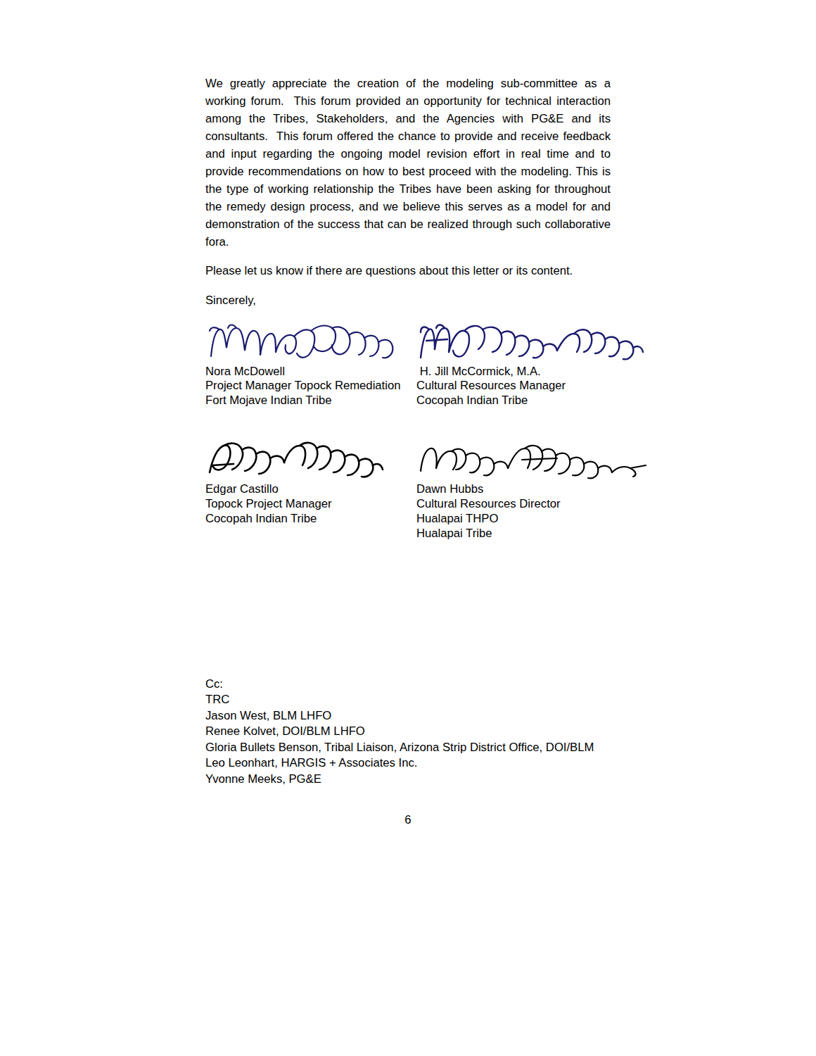We greatly appreciate the creation of the modeling sub-committee as a working forum. This forum provided an opportunity for technical interaction among the Tribes, Stakeholders, and the Agencies with PG&E and its consultants. This forum offered the chance to provide and receive feedback and input regarding the ongoing model revision effort in real time and to provide recommendations on how to best proceed with the modeling. This is the type of working relationship the Tribes have been asking for throughout the remedy design process, and we believe this serves as a model for and demonstration of the success that can be realized through such collaborative fora.
Please let us know if there are questions about this letter or its content.
Sincerely,
| Nora McDowell Project Manager Topock Remediation Fort Mojave Indian Tribe | H. Jill McCormick, M.A. Cultural Resources Manager Cocopah Indian Tribe |
| Edgar Castillo Topock Project Manager Cocopah Indian Tribe | Dawn Hubbs Cultural Resources Director Hualapai THPO Hualapai Tribe |
Cc:
TRC
Jason West, BLM LHFO
Renee Kolvet, DOI/BLM LHFO
Gloria Bullets Benson, Tribal Liaison, Arizona Strip District Office, DOI/BLM
Leo Leonhart, HARGIS + Associates Inc.
Yvonne Meeks, PG&E
6